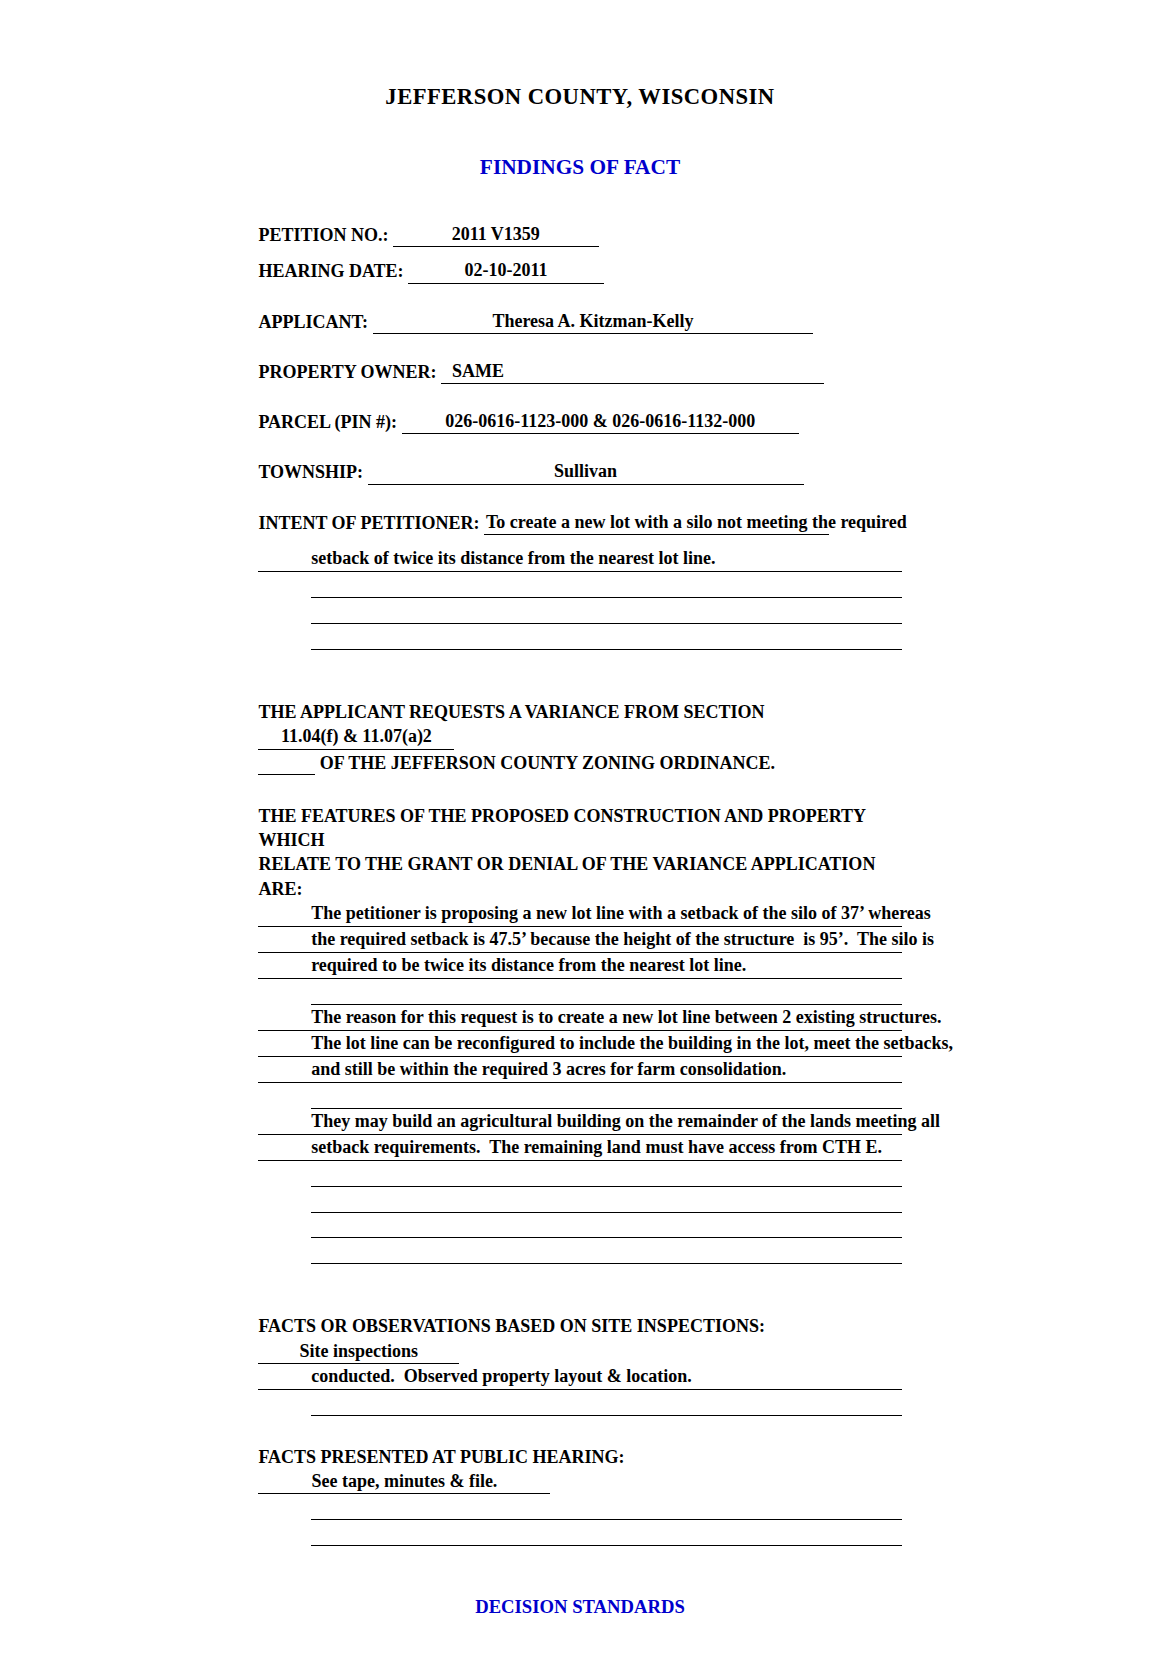JEFFERSON COUNTY, WISCONSIN
FINDINGS OF FACT
Petition No.: 2011 V1359
Hearing Date: 02-10-2011
Applicant: Theresa A. Kitzman-Kelly
Property Owner: SAME
Parcel (PIN #): 026-0616-1123-000 & 026-0616-1132-000
Township: Sullivan
Intent of Petitioner: To create a new lot with a silo not meeting the required
setback of twice its distance from the nearest lot line.
The applicant requests a variance from Section 11.04(f) & 11.07(a)2
of the Jefferson County Zoning Ordinance.
The features of the proposed construction and property which
relate to the grant or denial of the variance application are:
The petitioner is proposing a new lot line with a setback of the silo of 37’ whereas
the required setback is 47.5’ because the height of the structure is 95’. The silo is
required to be twice its distance from the nearest lot line.
The reason for this request is to create a new lot line between 2 existing structures.
The lot line can be reconfigured to include the building in the lot, meet the setbacks,
and still be within the required 3 acres for farm consolidation.
They may build an agricultural building on the remainder of the lands meeting all
setback requirements. The remaining land must have access from CTH E.
Facts or observations based on site inspections: Site inspections
conducted. Observed property layout & location.
Facts presented at public hearing: See tape, minutes & file.
DECISION STANDARDS